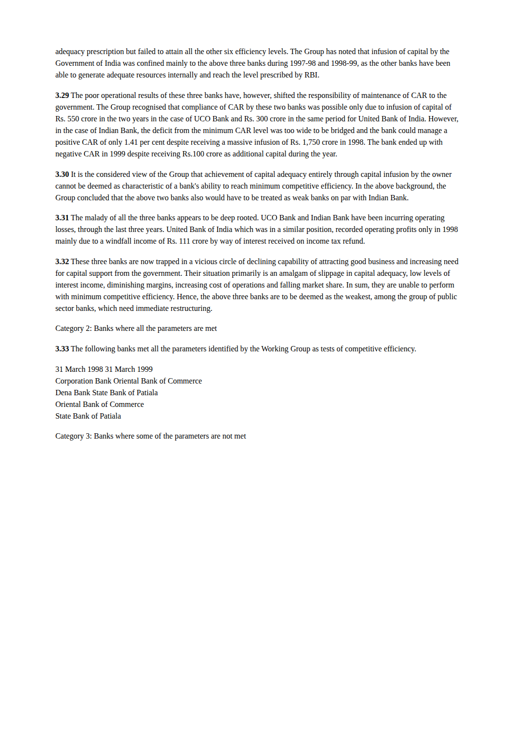adequacy prescription but failed to attain all the other six efficiency levels. The Group has noted that infusion of capital by the Government of India was confined mainly to the above three banks during 1997-98 and 1998-99, as the other banks have been able to generate adequate resources internally and reach the level prescribed by RBI.
3.29 The poor operational results of these three banks have, however, shifted the responsibility of maintenance of CAR to the government. The Group recognised that compliance of CAR by these two banks was possible only due to infusion of capital of Rs. 550 crore in the two years in the case of UCO Bank and Rs. 300 crore in the same period for United Bank of India. However, in the case of Indian Bank, the deficit from the minimum CAR level was too wide to be bridged and the bank could manage a positive CAR of only 1.41 per cent despite receiving a massive infusion of Rs. 1,750 crore in 1998. The bank ended up with negative CAR in 1999 despite receiving Rs.100 crore as additional capital during the year.
3.30 It is the considered view of the Group that achievement of capital adequacy entirely through capital infusion by the owner cannot be deemed as characteristic of a bank's ability to reach minimum competitive efficiency. In the above background, the Group concluded that the above two banks also would have to be treated as weak banks on par with Indian Bank.
3.31 The malady of all the three banks appears to be deep rooted. UCO Bank and Indian Bank have been incurring operating losses, through the last three years. United Bank of India which was in a similar position, recorded operating profits only in 1998 mainly due to a windfall income of Rs. 111 crore by way of interest received on income tax refund.
3.32 These three banks are now trapped in a vicious circle of declining capability of attracting good business and increasing need for capital support from the government. Their situation primarily is an amalgam of slippage in capital adequacy, low levels of interest income, diminishing margins, increasing cost of operations and falling market share. In sum, they are unable to perform with minimum competitive efficiency. Hence, the above three banks are to be deemed as the weakest, among the group of public sector banks, which need immediate restructuring.
Category 2: Banks where all the parameters are met
3.33 The following banks met all the parameters identified by the Working Group as tests of competitive efficiency.
31 March 1998 31 March 1999 Corporation Bank Oriental Bank of Commerce Dena Bank State Bank of Patiala Oriental Bank of Commerce State Bank of Patiala
Category 3: Banks where some of the parameters are not met